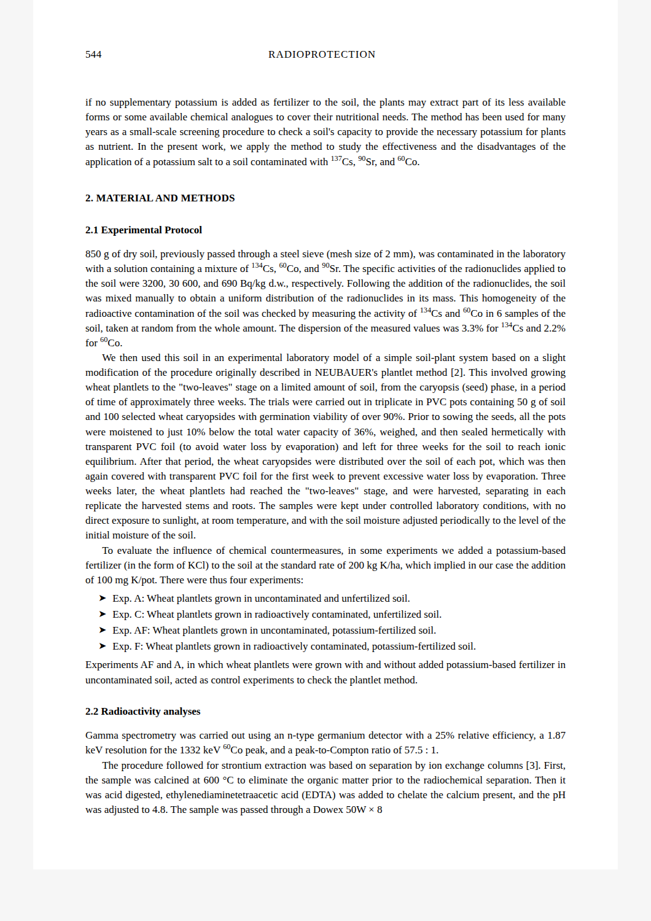544 RADIOPROTECTION
if no supplementary potassium is added as fertilizer to the soil, the plants may extract part of its less available forms or some available chemical analogues to cover their nutritional needs. The method has been used for many years as a small-scale screening procedure to check a soil's capacity to provide the necessary potassium for plants as nutrient. In the present work, we apply the method to study the effectiveness and the disadvantages of the application of a potassium salt to a soil contaminated with 137Cs, 90Sr, and 60Co.
2. MATERIAL AND METHODS
2.1 Experimental Protocol
850 g of dry soil, previously passed through a steel sieve (mesh size of 2 mm), was contaminated in the laboratory with a solution containing a mixture of 134Cs, 60Co, and 90Sr. The specific activities of the radionuclides applied to the soil were 3200, 30 600, and 690 Bq/kg d.w., respectively. Following the addition of the radionuclides, the soil was mixed manually to obtain a uniform distribution of the radionuclides in its mass. This homogeneity of the radioactive contamination of the soil was checked by measuring the activity of 134Cs and 60Co in 6 samples of the soil, taken at random from the whole amount. The dispersion of the measured values was 3.3% for 134Cs and 2.2% for 60Co.
We then used this soil in an experimental laboratory model of a simple soil-plant system based on a slight modification of the procedure originally described in NEUBAUER's plantlet method [2]. This involved growing wheat plantlets to the "two-leaves" stage on a limited amount of soil, from the caryopsis (seed) phase, in a period of time of approximately three weeks. The trials were carried out in triplicate in PVC pots containing 50 g of soil and 100 selected wheat caryopsides with germination viability of over 90%. Prior to sowing the seeds, all the pots were moistened to just 10% below the total water capacity of 36%, weighed, and then sealed hermetically with transparent PVC foil (to avoid water loss by evaporation) and left for three weeks for the soil to reach ionic equilibrium. After that period, the wheat caryopsides were distributed over the soil of each pot, which was then again covered with transparent PVC foil for the first week to prevent excessive water loss by evaporation. Three weeks later, the wheat plantlets had reached the "two-leaves" stage, and were harvested, separating in each replicate the harvested stems and roots. The samples were kept under controlled laboratory conditions, with no direct exposure to sunlight, at room temperature, and with the soil moisture adjusted periodically to the level of the initial moisture of the soil.
To evaluate the influence of chemical countermeasures, in some experiments we added a potassium-based fertilizer (in the form of KCl) to the soil at the standard rate of 200 kg K/ha, which implied in our case the addition of 100 mg K/pot. There were thus four experiments:
Exp. A: Wheat plantlets grown in uncontaminated and unfertilized soil.
Exp. C: Wheat plantlets grown in radioactively contaminated, unfertilized soil.
Exp. AF: Wheat plantlets grown in uncontaminated, potassium-fertilized soil.
Exp. F: Wheat plantlets grown in radioactively contaminated, potassium-fertilized soil.
Experiments AF and A, in which wheat plantlets were grown with and without added potassium-based fertilizer in uncontaminated soil, acted as control experiments to check the plantlet method.
2.2 Radioactivity analyses
Gamma spectrometry was carried out using an n-type germanium detector with a 25% relative efficiency, a 1.87 keV resolution for the 1332 keV 60Co peak, and a peak-to-Compton ratio of 57.5 : 1.
The procedure followed for strontium extraction was based on separation by ion exchange columns [3]. First, the sample was calcined at 600 °C to eliminate the organic matter prior to the radiochemical separation. Then it was acid digested, ethylenediaminetetraacetic acid (EDTA) was added to chelate the calcium present, and the pH was adjusted to 4.8. The sample was passed through a Dowex 50W × 8